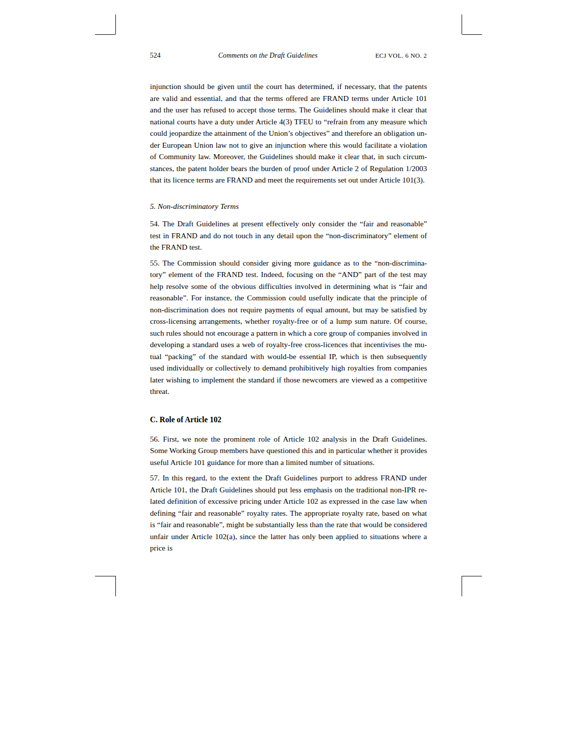524 Comments on the Draft Guidelines ECJ VOL. 6 NO. 2
injunction should be given until the court has determined, if necessary, that the patents are valid and essential, and that the terms offered are FRAND terms under Article 101 and the user has refused to accept those terms. The Guidelines should make it clear that national courts have a duty under Article 4(3) TFEU to “refrain from any measure which could jeopardize the attainment of the Union’s objectives” and therefore an obligation under European Union law not to give an injunction where this would facilitate a violation of Community law. Moreover, the Guidelines should make it clear that, in such circumstances, the patent holder bears the burden of proof under Article 2 of Regulation 1/2003 that its licence terms are FRAND and meet the requirements set out under Article 101(3).
5. Non-discriminatory Terms
54. The Draft Guidelines at present effectively only consider the “fair and reasonable” test in FRAND and do not touch in any detail upon the “non-discriminatory” element of the FRAND test.
55. The Commission should consider giving more guidance as to the “non-discriminatory” element of the FRAND test. Indeed, focusing on the “AND” part of the test may help resolve some of the obvious difficulties involved in determining what is “fair and reasonable”. For instance, the Commission could usefully indicate that the principle of non-discrimination does not require payments of equal amount, but may be satisfied by cross-licensing arrangements, whether royalty-free or of a lump sum nature. Of course, such rules should not encourage a pattern in which a core group of companies involved in developing a standard uses a web of royalty-free cross-licences that incentivises the mutual “packing” of the standard with would-be essential IP, which is then subsequently used individually or collectively to demand prohibitively high royalties from companies later wishing to implement the standard if those newcomers are viewed as a competitive threat.
C. Role of Article 102
56. First, we note the prominent role of Article 102 analysis in the Draft Guidelines. Some Working Group members have questioned this and in particular whether it provides useful Article 101 guidance for more than a limited number of situations.
57. In this regard, to the extent the Draft Guidelines purport to address FRAND under Article 101, the Draft Guidelines should put less emphasis on the traditional non-IPR related definition of excessive pricing under Article 102 as expressed in the case law when defining “fair and reasonable” royalty rates. The appropriate royalty rate, based on what is “fair and reasonable”, might be substantially less than the rate that would be considered unfair under Article 102(a), since the latter has only been applied to situations where a price is